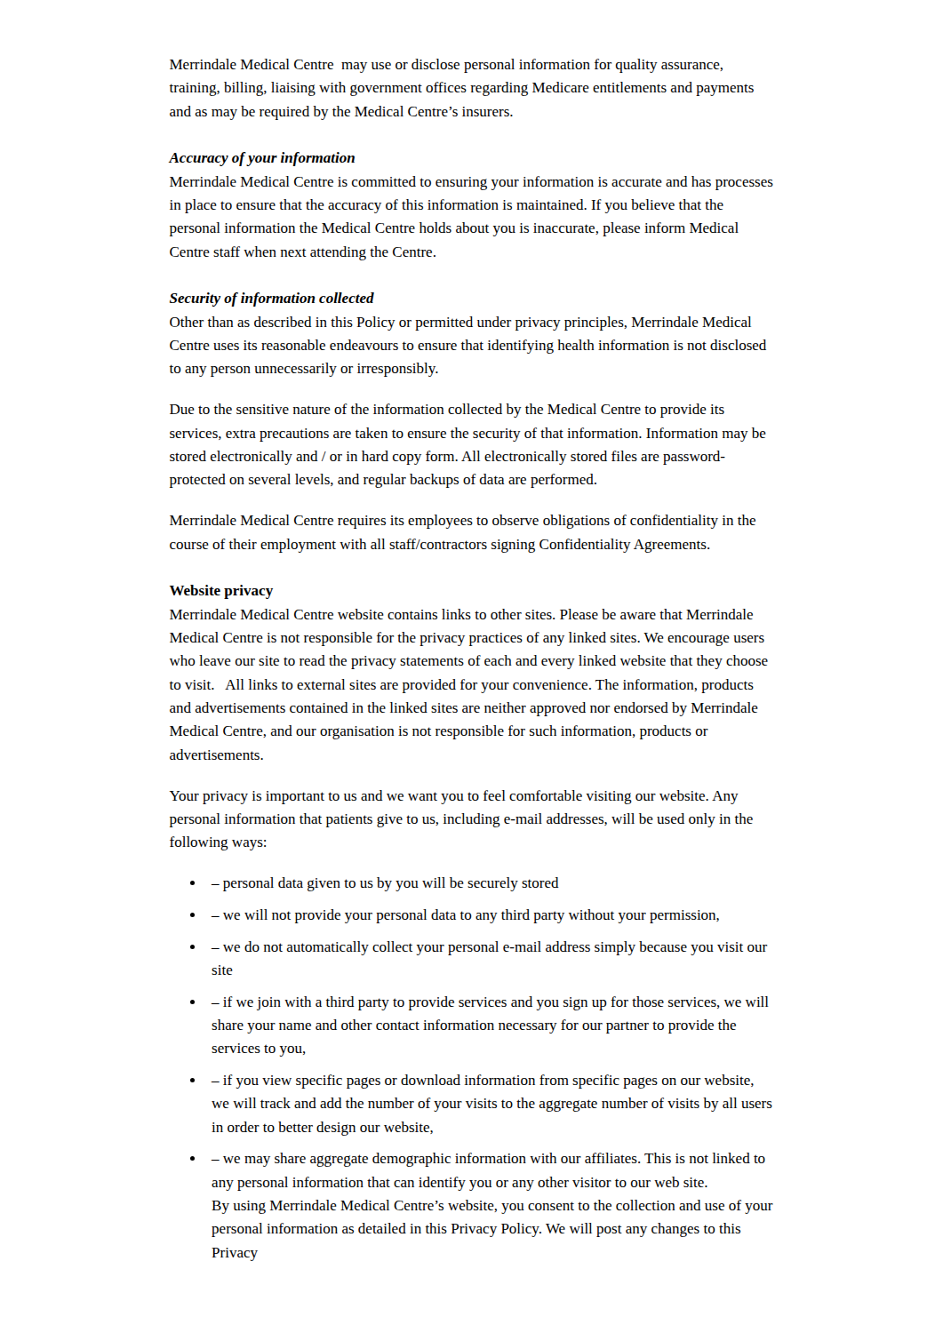Merrindale Medical Centre may use or disclose personal information for quality assurance, training, billing, liaising with government offices regarding Medicare entitlements and payments and as may be required by the Medical Centre’s insurers.
Accuracy of your information
Merrindale Medical Centre is committed to ensuring your information is accurate and has processes in place to ensure that the accuracy of this information is maintained. If you believe that the personal information the Medical Centre holds about you is inaccurate, please inform Medical Centre staff when next attending the Centre.
Security of information collected
Other than as described in this Policy or permitted under privacy principles, Merrindale Medical Centre uses its reasonable endeavours to ensure that identifying health information is not disclosed to any person unnecessarily or irresponsibly.
Due to the sensitive nature of the information collected by the Medical Centre to provide its services, extra precautions are taken to ensure the security of that information. Information may be stored electronically and / or in hard copy form. All electronically stored files are password-protected on several levels, and regular backups of data are performed.
Merrindale Medical Centre requires its employees to observe obligations of confidentiality in the course of their employment with all staff/contractors signing Confidentiality Agreements.
Website privacy
Merrindale Medical Centre website contains links to other sites. Please be aware that Merrindale Medical Centre is not responsible for the privacy practices of any linked sites. We encourage users who leave our site to read the privacy statements of each and every linked website that they choose to visit. All links to external sites are provided for your convenience. The information, products and advertisements contained in the linked sites are neither approved nor endorsed by Merrindale Medical Centre, and our organisation is not responsible for such information, products or advertisements.
Your privacy is important to us and we want you to feel comfortable visiting our website. Any personal information that patients give to us, including e-mail addresses, will be used only in the following ways:
– personal data given to us by you will be securely stored
– we will not provide your personal data to any third party without your permission,
– we do not automatically collect your personal e-mail address simply because you visit our site
– if we join with a third party to provide services and you sign up for those services, we will share your name and other contact information necessary for our partner to provide the services to you,
– if you view specific pages or download information from specific pages on our website, we will track and add the number of your visits to the aggregate number of visits by all users in order to better design our website,
– we may share aggregate demographic information with our affiliates. This is not linked to any personal information that can identify you or any other visitor to our web site.
By using Merrindale Medical Centre’s website, you consent to the collection and use of your personal information as detailed in this Privacy Policy. We will post any changes to this Privacy